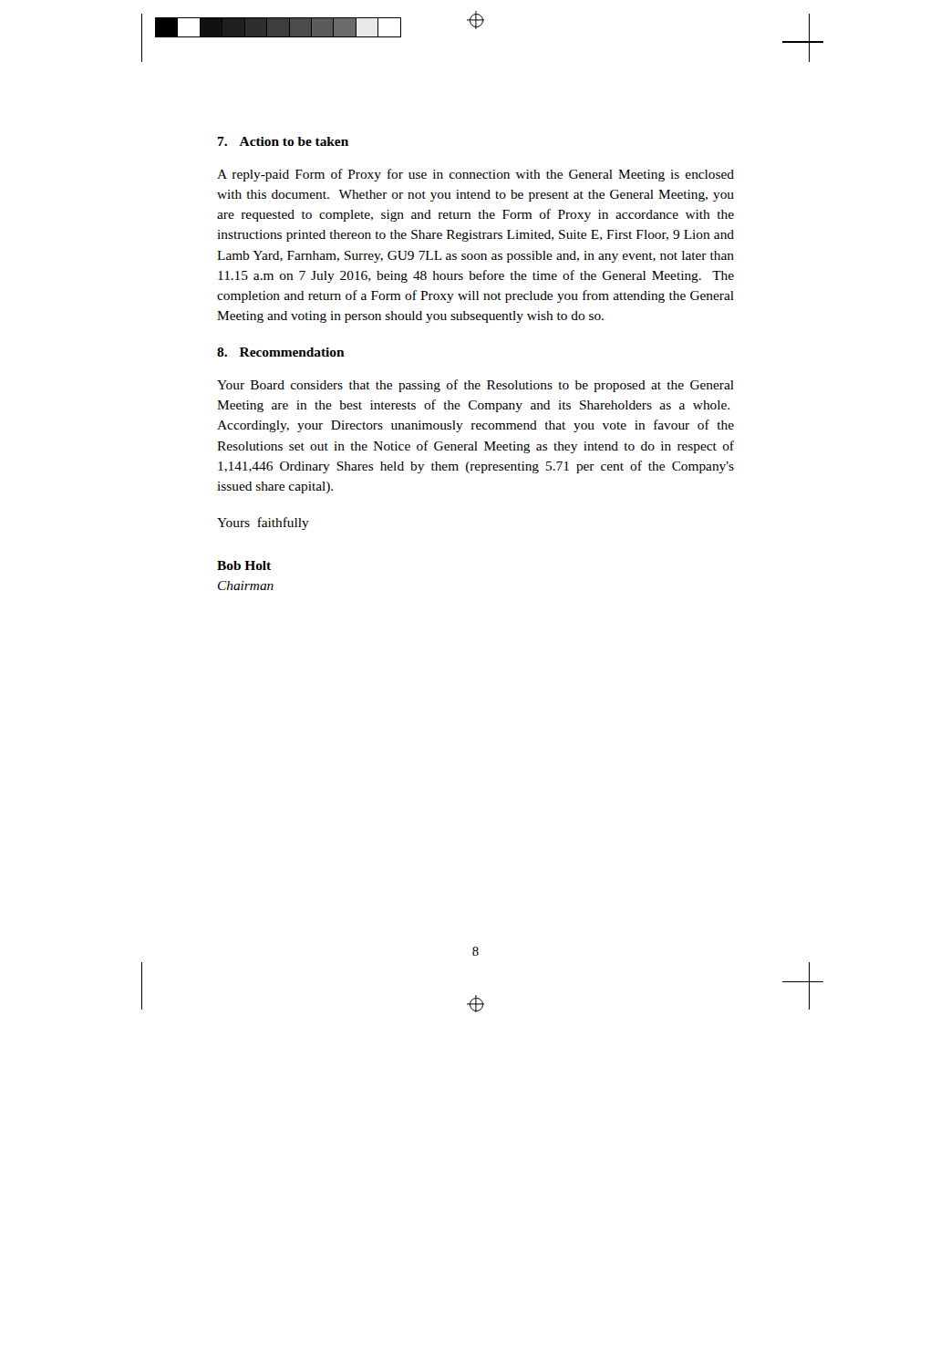7. Action to be taken
A reply-paid Form of Proxy for use in connection with the General Meeting is enclosed with this document. Whether or not you intend to be present at the General Meeting, you are requested to complete, sign and return the Form of Proxy in accordance with the instructions printed thereon to the Share Registrars Limited, Suite E, First Floor, 9 Lion and Lamb Yard, Farnham, Surrey, GU9 7LL as soon as possible and, in any event, not later than 11.15 a.m on 7 July 2016, being 48 hours before the time of the General Meeting. The completion and return of a Form of Proxy will not preclude you from attending the General Meeting and voting in person should you subsequently wish to do so.
8. Recommendation
Your Board considers that the passing of the Resolutions to be proposed at the General Meeting are in the best interests of the Company and its Shareholders as a whole. Accordingly, your Directors unanimously recommend that you vote in favour of the Resolutions set out in the Notice of General Meeting as they intend to do in respect of 1,141,446 Ordinary Shares held by them (representing 5.71 per cent of the Company's issued share capital).
Yours faithfully
Bob Holt
Chairman
8